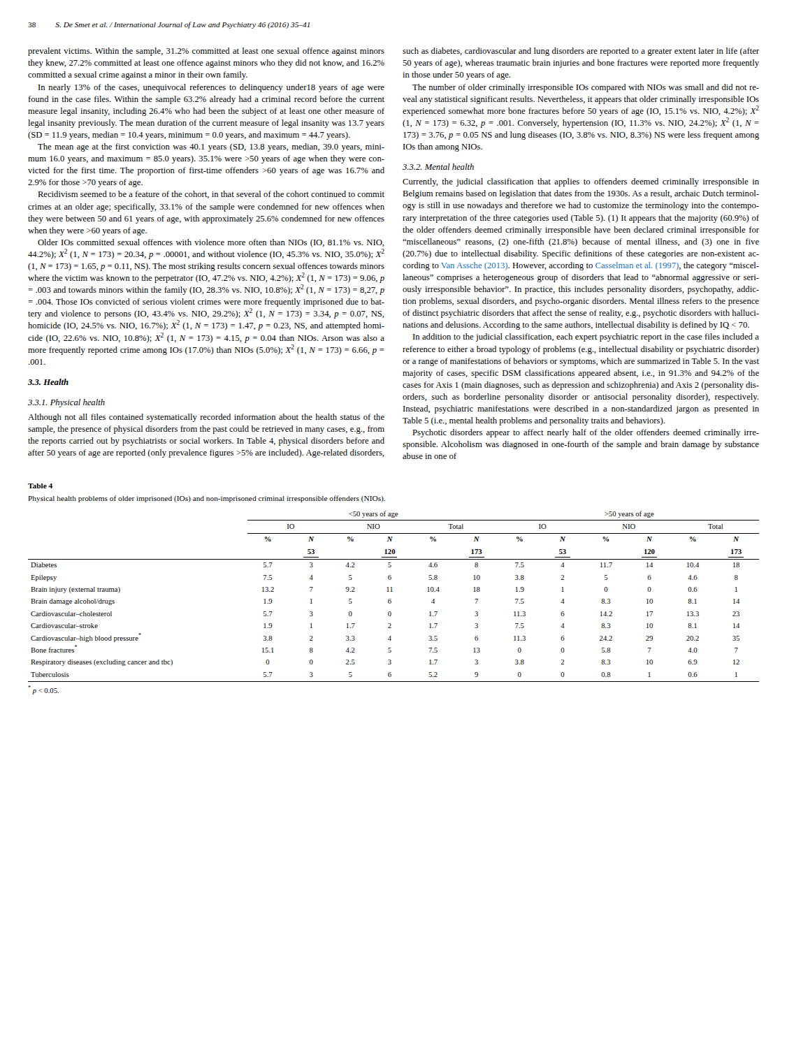38 S. De Smet et al. / International Journal of Law and Psychiatry 46 (2016) 35–41
prevalent victims. Within the sample, 31.2% committed at least one sexual offence against minors they knew, 27.2% committed at least one offence against minors who they did not know, and 16.2% committed a sexual crime against a minor in their own family.
In nearly 13% of the cases, unequivocal references to delinquency under18 years of age were found in the case files. Within the sample 63.2% already had a criminal record before the current measure legal insanity, including 26.4% who had been the subject of at least one other measure of legal insanity previously. The mean duration of the current measure of legal insanity was 13.7 years (SD = 11.9 years, median = 10.4 years, minimum = 0.0 years, and maximum = 44.7 years).
The mean age at the first conviction was 40.1 years (SD, 13.8 years, median, 39.0 years, minimum 16.0 years, and maximum = 85.0 years). 35.1% were >50 years of age when they were convicted for the first time. The proportion of first-time offenders >60 years of age was 16.7% and 2.9% for those >70 years of age.
Recidivism seemed to be a feature of the cohort, in that several of the cohort continued to commit crimes at an older age; specifically, 33.1% of the sample were condemned for new offences when they were between 50 and 61 years of age, with approximately 25.6% condemned for new offences when they were >60 years of age.
Older IOs committed sexual offences with violence more often than NIOs (IO, 81.1% vs. NIO, 44.2%); X2 (1, N = 173) = 20.34, p = .00001, and without violence (IO, 45.3% vs. NIO, 35.0%); X2 (1, N = 173) = 1.65, p = 0.11, NS). The most striking results concern sexual offences towards minors where the victim was known to the perpetrator (IO, 47.2% vs. NIO, 4.2%); X2 (1, N = 173) = 9.06, p = .003 and towards minors within the family (IO, 28.3% vs. NIO, 10.8%); X2 (1, N = 173) = 8,27, p = .004. Those IOs convicted of serious violent crimes were more frequently imprisoned due to battery and violence to persons (IO, 43.4% vs. NIO, 29.2%); X2 (1, N = 173) = 3.34, p = 0.07, NS, homicide (IO, 24.5% vs. NIO, 16.7%); X2 (1, N = 173) = 1.47, p = 0.23, NS, and attempted homicide (IO, 22.6% vs. NIO, 10.8%); X2 (1, N = 173) = 4.15, p = 0.04 than NIOs. Arson was also a more frequently reported crime among IOs (17.0%) than NIOs (5.0%); X2 (1, N = 173) = 6.66, p = .001.
3.3. Health
3.3.1. Physical health
Although not all files contained systematically recorded information about the health status of the sample, the presence of physical disorders from the past could be retrieved in many cases, e.g., from the reports carried out by psychiatrists or social workers. In Table 4, physical disorders before and after 50 years of age are reported (only prevalence figures >5% are included). Age-related disorders, such as diabetes, cardiovascular and lung disorders are reported to a greater extent later in life (after 50 years of age), whereas traumatic brain injuries and bone fractures were reported more frequently in those under 50 years of age.
The number of older criminally irresponsible IOs compared with NIOs was small and did not reveal any statistical significant results. Nevertheless, it appears that older criminally irresponsible IOs experienced somewhat more bone fractures before 50 years of age (IO, 15.1% vs. NIO, 4.2%); X2 (1, N = 173) = 6.32, p = .001. Conversely, hypertension (IO, 11.3% vs. NIO, 24.2%); X2 (1, N = 173) = 3.76, p = 0.05 NS and lung diseases (IO, 3.8% vs. NIO, 8.3%) NS were less frequent among IOs than among NIOs.
3.3.2. Mental health
Currently, the judicial classification that applies to offenders deemed criminally irresponsible in Belgium remains based on legislation that dates from the 1930s. As a result, archaic Dutch terminology is still in use nowadays and therefore we had to customize the terminology into the contemporary interpretation of the three categories used (Table 5). (1) It appears that the majority (60.9%) of the older offenders deemed criminally irresponsible have been declared criminal irresponsible for “miscellaneous” reasons, (2) one-fifth (21.8%) because of mental illness, and (3) one in five (20.7%) due to intellectual disability. Specific definitions of these categories are non-existent according to Van Assche (2013). However, according to Casselman et al. (1997), the category “miscellaneous” comprises a heterogeneous group of disorders that lead to “abnormal aggressive or seriously irresponsible behavior”. In practice, this includes personality disorders, psychopathy, addiction problems, sexual disorders, and psycho-organic disorders. Mental illness refers to the presence of distinct psychiatric disorders that affect the sense of reality, e.g., psychotic disorders with hallucinations and delusions. According to the same authors, intellectual disability is defined by IQ < 70.
In addition to the judicial classification, each expert psychiatric report in the case files included a reference to either a broad typology of problems (e.g., intellectual disability or psychiatric disorder) or a range of manifestations of behaviors or symptoms, which are summarized in Table 5. In the vast majority of cases, specific DSM classifications appeared absent, i.e., in 91.3% and 94.2% of the cases for Axis 1 (main diagnoses, such as depression and schizophrenia) and Axis 2 (personality disorders, such as borderline personality disorder or antisocial personality disorder), respectively. Instead, psychiatric manifestations were described in a non-standardized jargon as presented in Table 5 (i.e., mental health problems and personality traits and behaviors).
Psychotic disorders appear to affect nearly half of the older offenders deemed criminally irresponsible. Alcoholism was diagnosed in one-fourth of the sample and brain damage by substance abuse in one of
Table 4
Physical health problems of older imprisoned (IOs) and non-imprisoned criminal irresponsible offenders (NIOs).
| | <50 years of age | >50 years of age |
| --- | --- | --- |
| | IO | NIO | Total | IO | NIO | Total |
| | % | N | % | N | % | N | % | N | % | N | % | N |
| | | 53 | | 120 | | 173 | | 53 | | 120 | | 173 |
| Diabetes | 5.7 | 3 | 4.2 | 5 | 4.6 | 8 | 7.5 | 4 | 11.7 | 14 | 10.4 | 18 |
| Epilepsy | 7.5 | 4 | 5 | 6 | 5.8 | 10 | 3.8 | 2 | 5 | 6 | 4.6 | 8 |
| Brain injury (external trauma) | 13.2 | 7 | 9.2 | 11 | 10.4 | 18 | 1.9 | 1 | 0 | 0 | 0.6 | 1 |
| Brain damage alcohol/drugs | 1.9 | 1 | 5 | 6 | 4 | 7 | 7.5 | 4 | 8.3 | 10 | 8.1 | 14 |
| Cardiovascular–cholesterol | 5.7 | 3 | 0 | 0 | 1.7 | 3 | 11.3 | 6 | 14.2 | 17 | 13.3 | 23 |
| Cardiovascular–stroke | 1.9 | 1 | 1.7 | 2 | 1.7 | 3 | 7.5 | 4 | 8.3 | 10 | 8.1 | 14 |
| Cardiovascular–high blood pressure * | 3.8 | 2 | 3.3 | 4 | 3.5 | 6 | 11.3 | 6 | 24.2 | 29 | 20.2 | 35 |
| Bone fractures * | 15.1 | 8 | 4.2 | 5 | 7.5 | 13 | 0 | 0 | 5.8 | 7 | 4.0 | 7 |
| Respiratory diseases (excluding cancer and tbc) | 0 | 0 | 2.5 | 3 | 1.7 | 3 | 3.8 | 2 | 8.3 | 10 | 6.9 | 12 |
| Tuberculosis | 5.7 | 3 | 5 | 6 | 5.2 | 9 | 0 | 0 | 0.8 | 1 | 0.6 | 1 |
* p < 0.05.